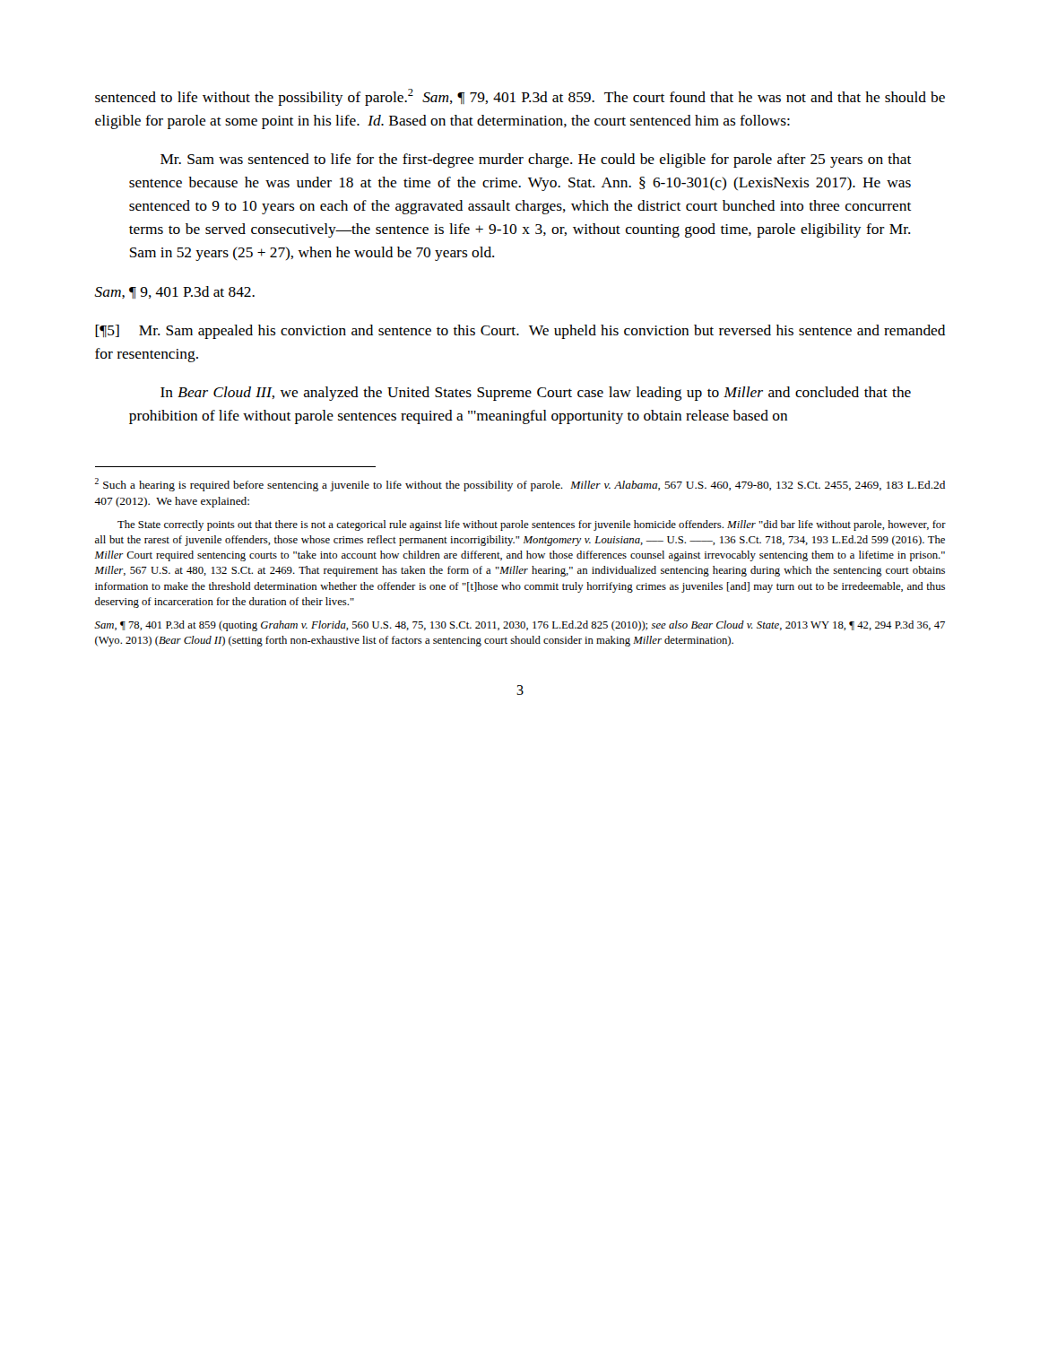sentenced to life without the possibility of parole.2 Sam, ¶ 79, 401 P.3d at 859. The court found that he was not and that he should be eligible for parole at some point in his life. Id. Based on that determination, the court sentenced him as follows:
Mr. Sam was sentenced to life for the first-degree murder charge. He could be eligible for parole after 25 years on that sentence because he was under 18 at the time of the crime. Wyo. Stat. Ann. § 6-10-301(c) (LexisNexis 2017). He was sentenced to 9 to 10 years on each of the aggravated assault charges, which the district court bunched into three concurrent terms to be served consecutively—the sentence is life + 9-10 x 3, or, without counting good time, parole eligibility for Mr. Sam in 52 years (25 + 27), when he would be 70 years old.
Sam, ¶ 9, 401 P.3d at 842.
[¶5] Mr. Sam appealed his conviction and sentence to this Court. We upheld his conviction but reversed his sentence and remanded for resentencing.
In Bear Cloud III, we analyzed the United States Supreme Court case law leading up to Miller and concluded that the prohibition of life without parole sentences required a "'meaningful opportunity to obtain release based on
2 Such a hearing is required before sentencing a juvenile to life without the possibility of parole. Miller v. Alabama, 567 U.S. 460, 479-80, 132 S.Ct. 2455, 2469, 183 L.Ed.2d 407 (2012). We have explained:
The State correctly points out that there is not a categorical rule against life without parole sentences for juvenile homicide offenders. Miller "did bar life without parole, however, for all but the rarest of juvenile offenders, those whose crimes reflect permanent incorrigibility." Montgomery v. Louisiana, ––– U.S. ––––, 136 S.Ct. 718, 734, 193 L.Ed.2d 599 (2016). The Miller Court required sentencing courts to "take into account how children are different, and how those differences counsel against irrevocably sentencing them to a lifetime in prison." Miller, 567 U.S. at 480, 132 S.Ct. at 2469. That requirement has taken the form of a "Miller hearing," an individualized sentencing hearing during which the sentencing court obtains information to make the threshold determination whether the offender is one of "[t]hose who commit truly horrifying crimes as juveniles [and] may turn out to be irredeemable, and thus deserving of incarceration for the duration of their lives."
Sam, ¶ 78, 401 P.3d at 859 (quoting Graham v. Florida, 560 U.S. 48, 75, 130 S.Ct. 2011, 2030, 176 L.Ed.2d 825 (2010)); see also Bear Cloud v. State, 2013 WY 18, ¶ 42, 294 P.3d 36, 47 (Wyo. 2013) (Bear Cloud II) (setting forth non-exhaustive list of factors a sentencing court should consider in making Miller determination).
3